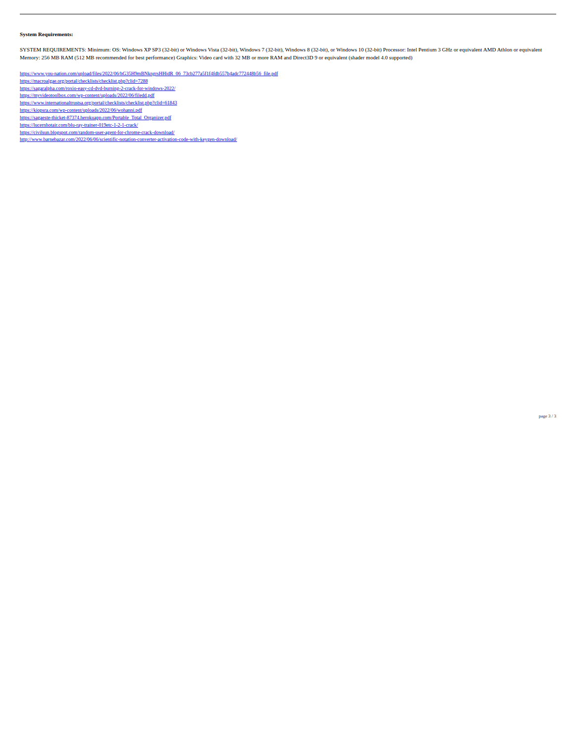System Requirements:
SYSTEM REQUIREMENTS: Minimum: OS: Windows XP SP3 (32-bit) or Windows Vista (32-bit), Windows 7 (32-bit), Windows 8 (32-bit), or Windows 10 (32-bit) Processor: Intel Pentium 3 GHz or equivalent AMD Athlon or equivalent Memory: 256 MB RAM (512 MB recommended for best performance) Graphics: Video card with 32 MB or more RAM and Direct3D 9 or equivalent (shader model 4.0 supported)
https://www.you-nation.com/upload/files/2022/06/hG35H9mBNkngrsHHidR_06_73cb277a5f1f4fdb557b4adc772448b56_file.pdf
https://macroalgae.org/portal/checklists/checklist.php?clid=7288
https://sagaralpha.com/roxio-easy-cd-dvd-burning-2-crack-for-windows-2022/
https://myvideotoolbox.com/wp-content/uploads/2022/06/filedd.pdf
https://www.internationaltrustsa.org/portal/checklists/checklist.php?clid=61843
https://kiopsra.com/wp-content/uploads/2022/06/wohanni.pdf
https://sagaeste-thicket-87374.herokuapp.com/Portable_Total_Organizer.pdf
https://lucernhotair.com/blu-ray-trainer-019etc-1-2-1-crack/
https://civilsun.blogspot.com/random-user-agent-for-chrome-crack-download/
http://www.barnebazar.com/2022/06/06/scientific-notation-converter-activation-code-with-keygen-download/
page 3 / 3